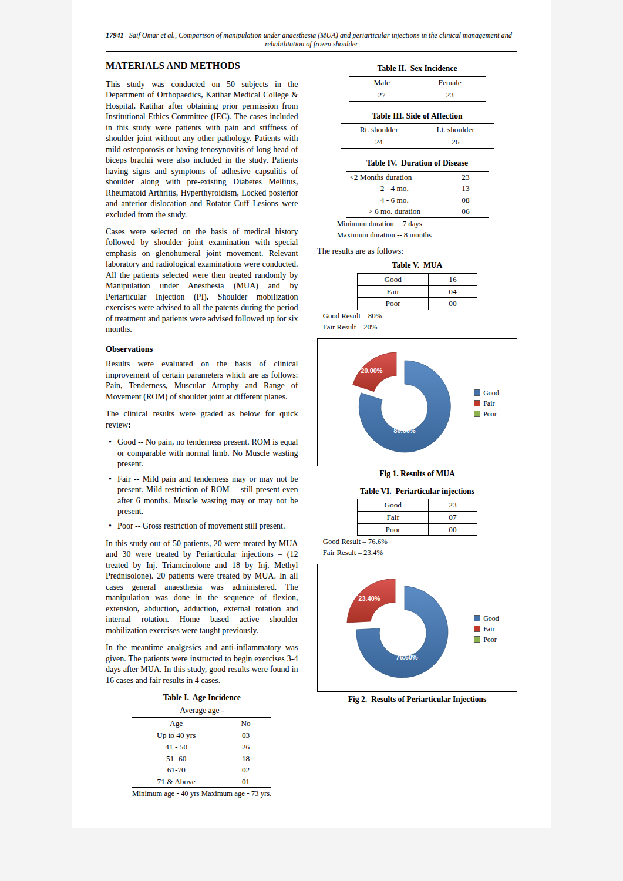17941 Saif Omar et al., Comparison of manipulation under anaesthesia (MUA) and periarticular injections in the clinical management and
rehabilitation of frozen shoulder
MATERIALS AND METHODS
This study was conducted on 50 subjects in the Department of Orthopaedics, Katihar Medical College & Hospital, Katihar after obtaining prior permission from Institutional Ethics Committee (IEC). The cases included in this study were patients with pain and stiffness of shoulder joint without any other pathology. Patients with mild osteoporosis or having tenosynovitis of long head of biceps brachii were also included in the study. Patients having signs and symptoms of adhesive capsulitis of shoulder along with pre-existing Diabetes Mellitus, Rheumatoid Arthritis, Hyperthyroidism, Locked posterior and anterior dislocation and Rotator Cuff Lesions were excluded from the study.
Cases were selected on the basis of medical history followed by shoulder joint examination with special emphasis on glenohumeral joint movement. Relevant laboratory and radiological examinations were conducted. All the patients selected were then treated randomly by Manipulation under Anesthesia (MUA) and by Periarticular Injection (PI). Shoulder mobilization exercises were advised to all the patents during the period of treatment and patients were advised followed up for six months.
Observations
Results were evaluated on the basis of clinical improvement of certain parameters which are as follows: Pain, Tenderness, Muscular Atrophy and Range of Movement (ROM) of shoulder joint at different planes.
The clinical results were graded as below for quick review:
Good -- No pain, no tenderness present. ROM is equal or comparable with normal limb. No Muscle wasting present.
Fair -- Mild pain and tenderness may or may not be present. Mild restriction of ROM still present even after 6 months. Muscle wasting may or may not be present.
Poor -- Gross restriction of movement still present.
In this study out of 50 patients, 20 were treated by MUA and 30 were treated by Periarticular injections – (12 treated by Inj. Triamcinolone and 18 by Inj. Methyl Prednisolone). 20 patients were treated by MUA. In all cases general anaesthesia was administered. The manipulation was done in the sequence of flexion, extension, abduction, adduction, external rotation and internal rotation. Home based active shoulder mobilization exercises were taught previously.
In the meantime analgesics and anti-inflammatory was given. The patients were instructed to begin exercises 3-4 days after MUA. In this study, good results were found in 16 cases and fair results in 4 cases.
Table I. Age Incidence
Average age -
| Age | No |
| Up to 40 yrs | 03 |
| 41 - 50 | 26 |
| 51- 60 | 18 |
| 61-70 | 02 |
| 71 & Above | 01 |
Minimum age - 40 yrs Maximum age - 73 yrs.
Table II. Sex Incidence
| Male | Female |
| 27 | 23 |
Table III. Side of Affection
| Rt. shoulder | Lt. shoulder |
| 24 | 26 |
Table IV. Duration of Disease
| <2 Months duration | 23 |
| 2 - 4 mo. | 13 |
| 4 - 6 mo. | 08 |
| > 6 mo. duration | 06 |
Minimum duration -- 7 days
Maximum duration -- 8 months
The results are as follows:
Table V. MUA
| Good | 16 |
| Fair | 04 |
| Poor | 00 |
Good Result – 80%
Fair Result – 20%
80.00% 20.00%
Good
Fair
Poor
Fig 1. Results of MUA
Table VI. Periarticular injections
| Good | 23 |
| Fair | 07 |
| Poor | 00 |
Good Result – 76.6%
Fair Result – 23.4%
76.60% 23.40%
Good
Fair
Poor
Fig 2. Results of Periarticular Injections